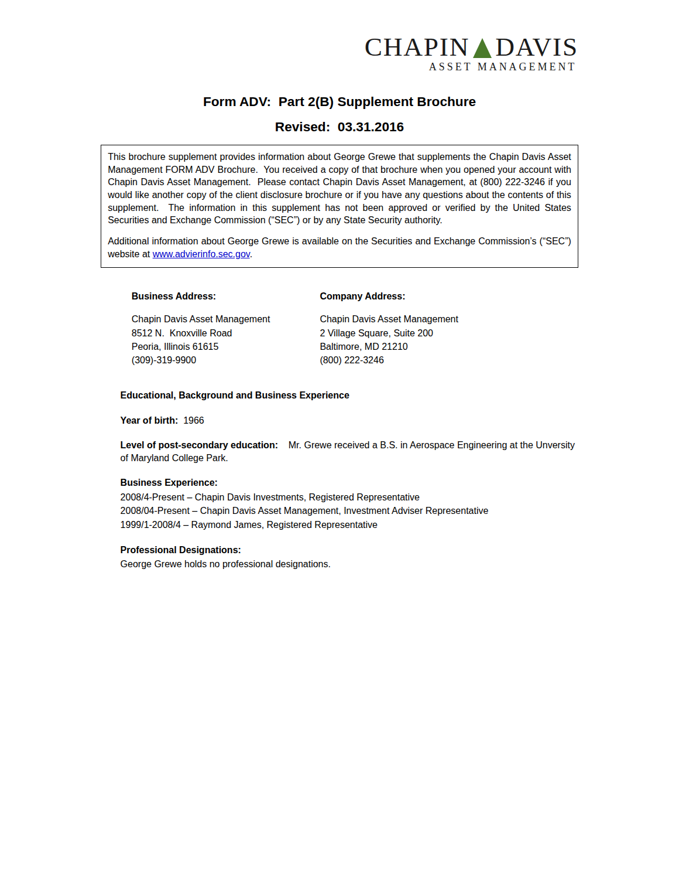CHAPIN DAVIS
ASSET MANAGEMENT
Form ADV: Part 2(B) Supplement Brochure
Revised: 03.31.2016
This brochure supplement provides information about George Grewe that supplements the Chapin Davis Asset Management FORM ADV Brochure. You received a copy of that brochure when you opened your account with Chapin Davis Asset Management. Please contact Chapin Davis Asset Management, at (800) 222-3246 if you would like another copy of the client disclosure brochure or if you have any questions about the contents of this supplement. The information in this supplement has not been approved or verified by the United States Securities and Exchange Commission (“SEC”) or by any State Security authority.
Additional information about George Grewe is available on the Securities and Exchange Commission’s (“SEC”) website at www.advierinfo.sec.gov.
| Business Address: Chapin Davis Asset Management 8512 N. Knoxville Road Peoria, Illinois 61615 (309)-319-9900 | Company Address: Chapin Davis Asset Management 2 Village Square, Suite 200 Baltimore, MD 21210 (800) 222-3246 |
Educational, Background and Business Experience
Year of birth: 1966
Level of post-secondary education: Mr. Grewe received a B.S. in Aerospace Engineering at the Unversity of Maryland College Park.
Business Experience:
2008/4-Present – Chapin Davis Investments, Registered Representative
2008/04-Present – Chapin Davis Asset Management, Investment Adviser Representative
1999/1-2008/4 – Raymond James, Registered Representative
Professional Designations:
George Grewe holds no professional designations.